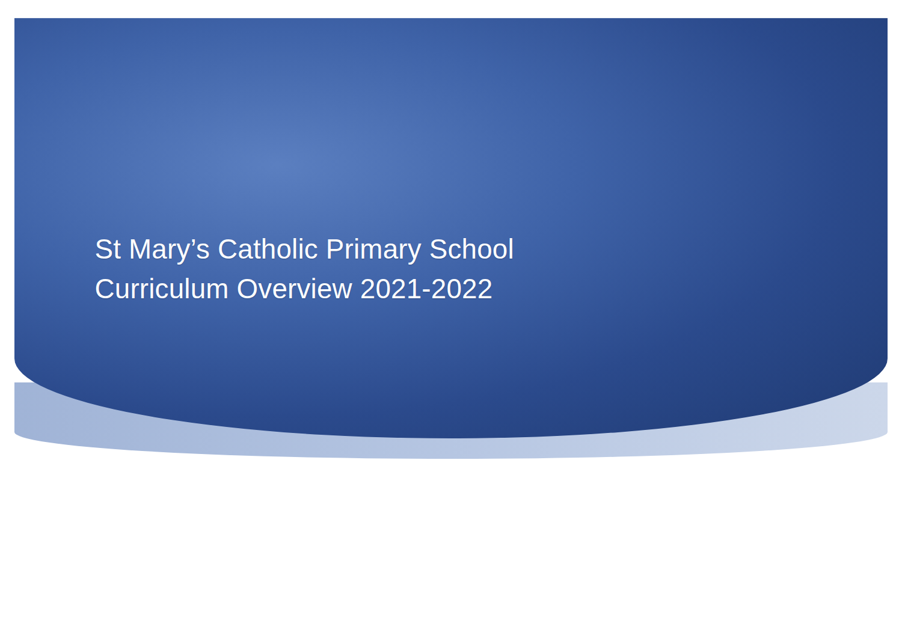St Mary’s Catholic Primary School
Curriculum Overview 2021-2022